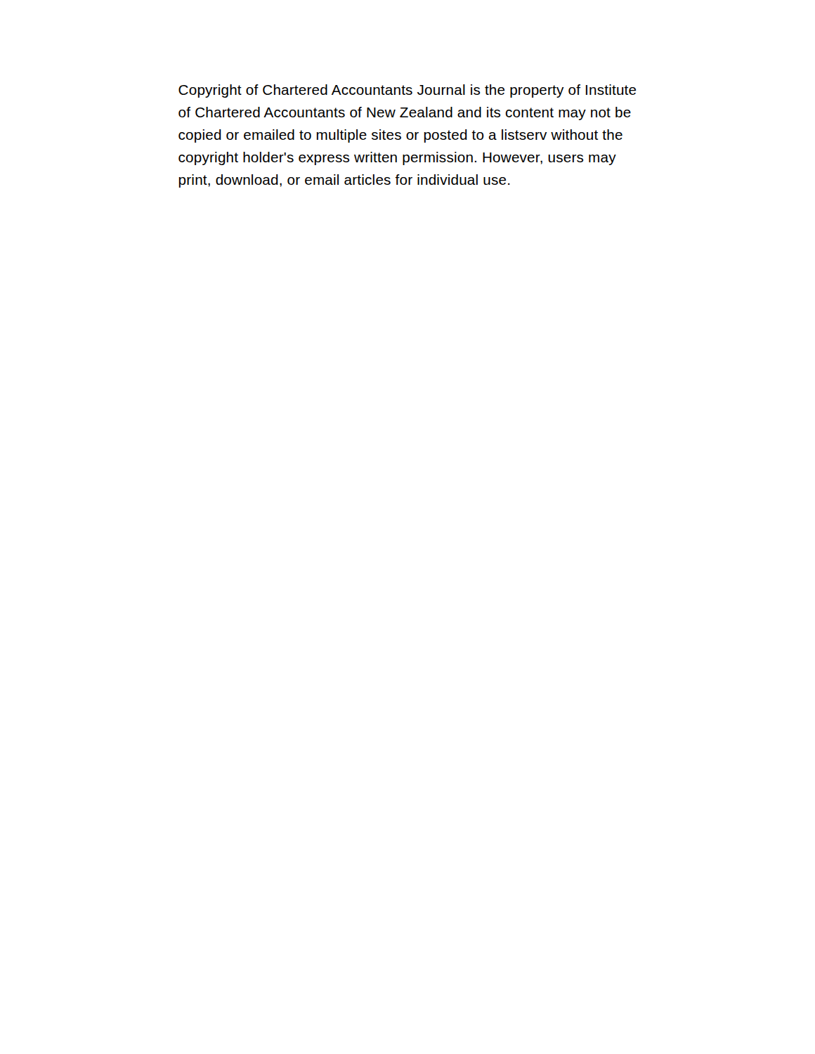Copyright of Chartered Accountants Journal is the property of Institute of Chartered Accountants of New Zealand and its content may not be copied or emailed to multiple sites or posted to a listserv without the copyright holder's express written permission. However, users may print, download, or email articles for individual use.